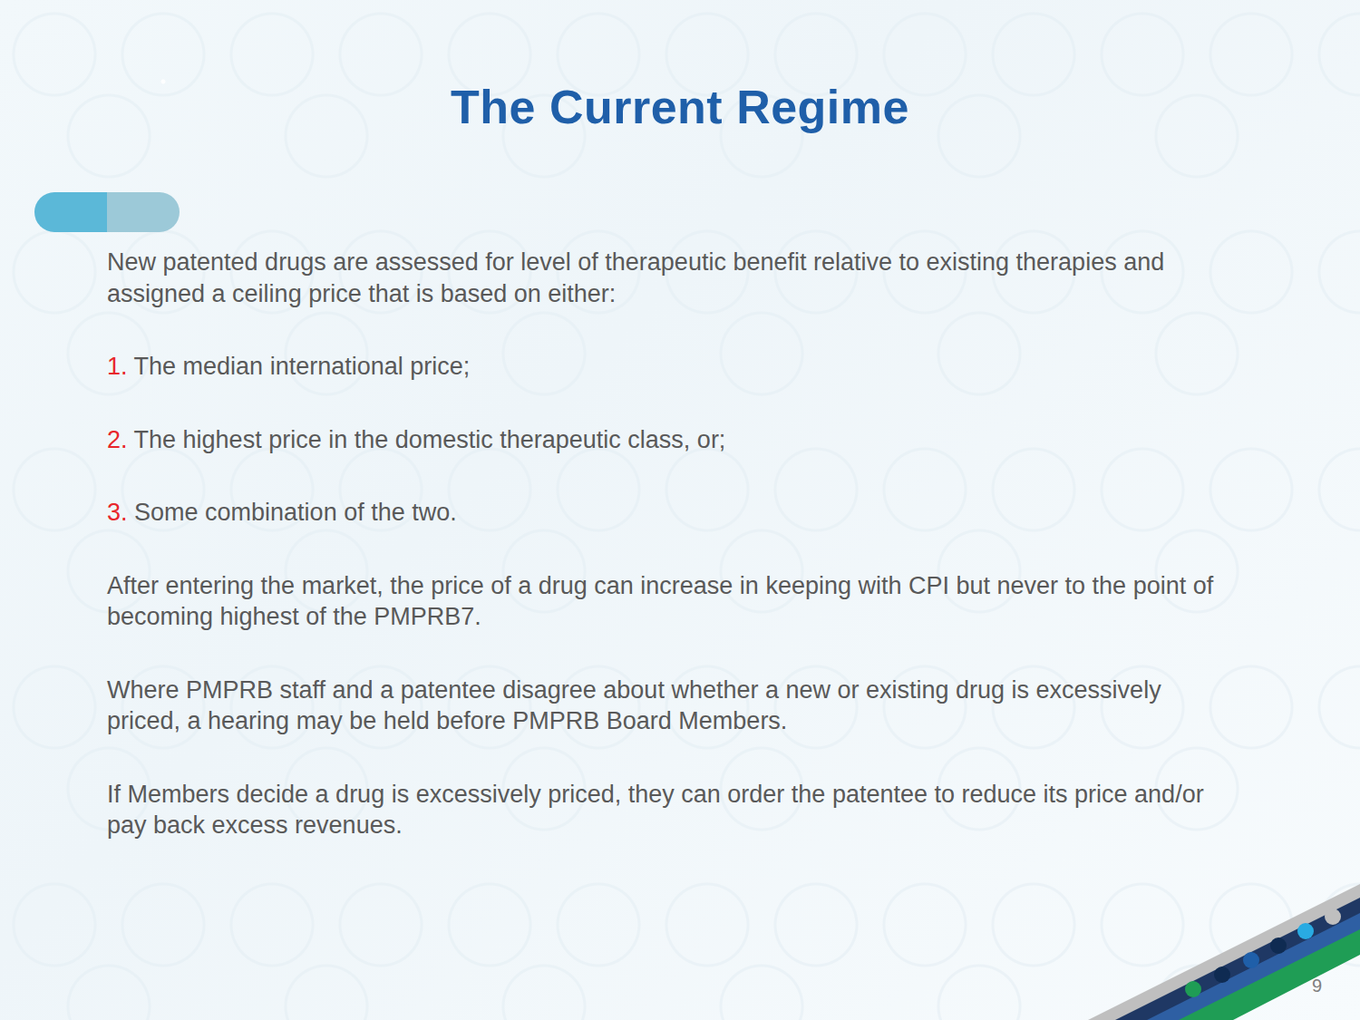The Current Regime
New patented drugs are assessed for level of therapeutic benefit relative to existing therapies and assigned a ceiling price that is based on either:
1. The median international price;
2. The highest price in the domestic therapeutic class, or;
3. Some combination of the two.
After entering the market, the price of a drug can increase in keeping with CPI but never to the point of becoming highest of the PMPRB7.
Where PMPRB staff and a patentee disagree about whether a new or existing drug is excessively priced, a hearing may be held before PMPRB Board Members.
If Members decide a drug is excessively priced, they can order the patentee to reduce its price and/or pay back excess revenues.
9